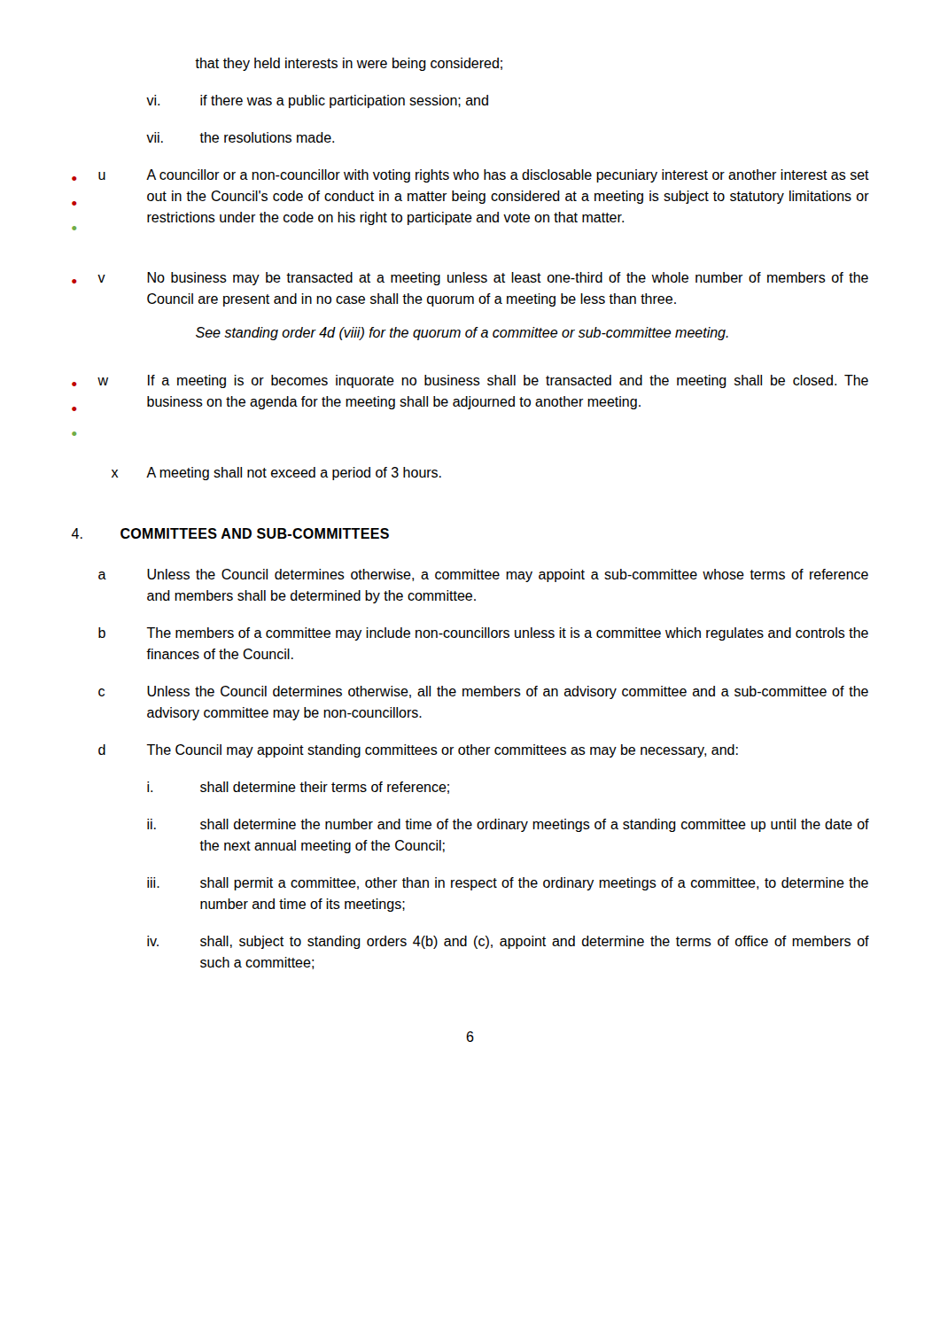that they held interests in were being considered;
vi.
if there was a public participation session; and
vii.
the resolutions made.
• • •
u
A councillor or a non-councillor with voting rights who has a disclosable pecuniary interest or another interest as set out in the Council's code of conduct in a matter being considered at a meeting is subject to statutory limitations or restrictions under the code on his right to participate and vote on that matter.
•
v
No business may be transacted at a meeting unless at least one-third of the whole number of members of the Council are present and in no case shall the quorum of a meeting be less than three.
See standing order 4d (viii) for the quorum of a committee or sub-committee meeting.
• • •
w
If a meeting is or becomes inquorate no business shall be transacted and the meeting shall be closed. The business on the agenda for the meeting shall be adjourned to another meeting.
x
A meeting shall not exceed a period of 3 hours.
4. COMMITTEES AND SUB-COMMITTEES
a
Unless the Council determines otherwise, a committee may appoint a sub-committee whose terms of reference and members shall be determined by the committee.
b
The members of a committee may include non-councillors unless it is a committee which regulates and controls the finances of the Council.
c
Unless the Council determines otherwise, all the members of an advisory committee and a sub-committee of the advisory committee may be non-councillors.
d
The Council may appoint standing committees or other committees as may be necessary, and:
i.
shall determine their terms of reference;
ii.
shall determine the number and time of the ordinary meetings of a standing committee up until the date of the next annual meeting of the Council;
iii.
shall permit a committee, other than in respect of the ordinary meetings of a committee, to determine the number and time of its meetings;
iv.
shall, subject to standing orders 4(b) and (c), appoint and determine the terms of office of members of such a committee;
6